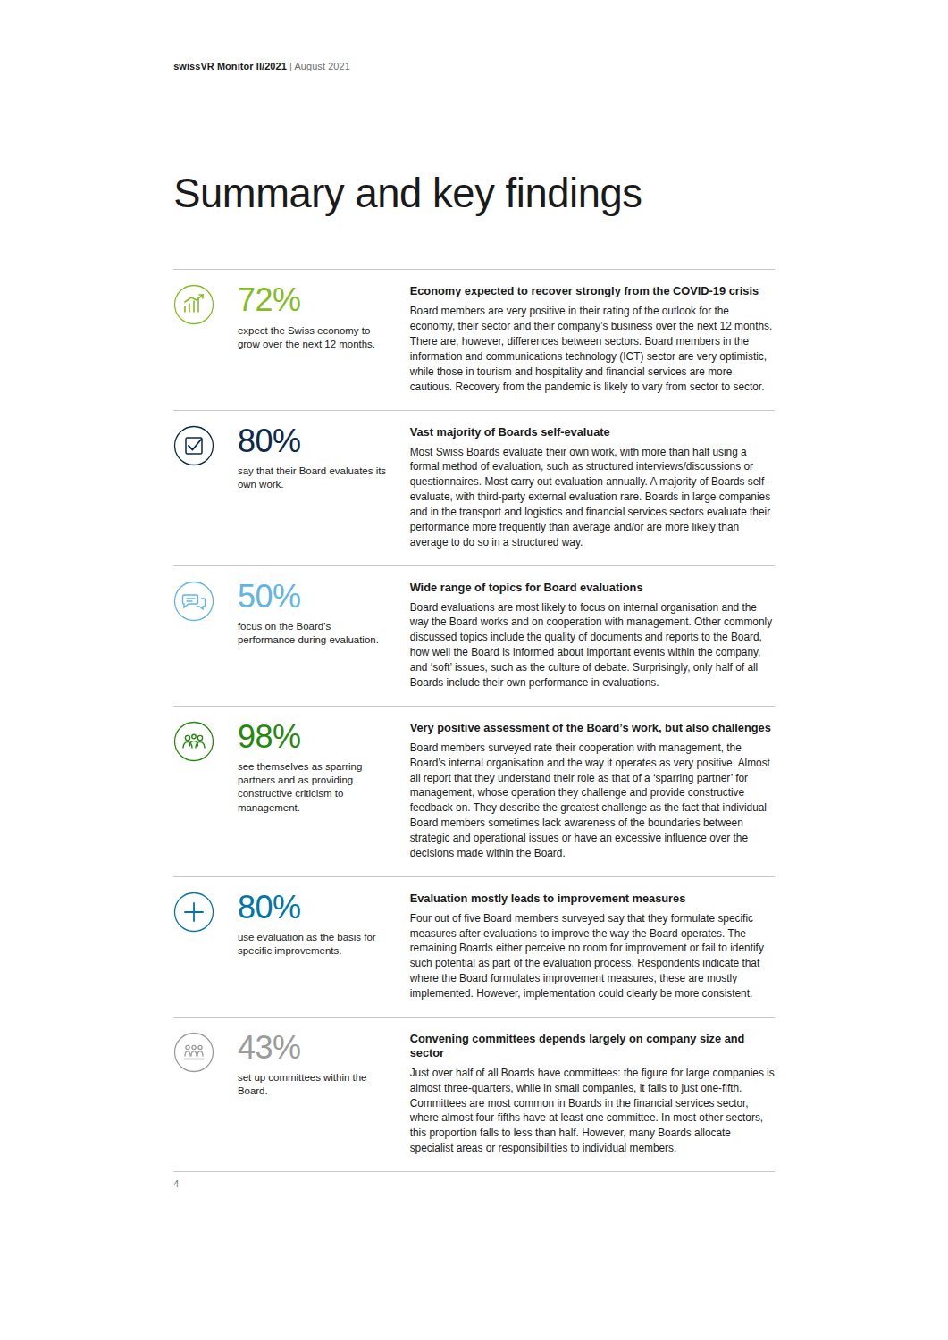swissVR Monitor II/2021 | August 2021
Summary and key findings
| | 72% expect the Swiss economy to grow over the next 12 months. | Economy expected to recover strongly from the COVID-19 crisis Board members are very positive in their rating of the outlook for the economy, their sector and their company’s business over the next 12 months. There are, however, differences between sectors. Board members in the information and communications technology (ICT) sector are very optimistic, while those in tourism and hospitality and financial services are more cautious. Recovery from the pandemic is likely to vary from sector to sector. |
| | 80% say that their Board evaluates its own work. | Vast majority of Boards self-evaluate Most Swiss Boards evaluate their own work, with more than half using a formal method of evaluation, such as structured interviews/discussions or questionnaires. Most carry out evaluation annually. A majority of Boards self-evaluate, with third-party external evaluation rare. Boards in large companies and in the transport and logistics and financial services sectors evaluate their performance more frequently than average and/or are more likely than average to do so in a structured way. |
| | 50% focus on the Board’s performance during evaluation. | Wide range of topics for Board evaluations Board evaluations are most likely to focus on internal organisation and the way the Board works and on cooperation with management. Other commonly discussed topics include the quality of documents and reports to the Board, how well the Board is informed about important events within the company, and ‘soft’ issues, such as the culture of debate. Surprisingly, only half of all Boards include their own performance in evaluations. |
| | 98% see themselves as sparring partners and as providing constructive criticism to management. | Very positive assessment of the Board’s work, but also challenges Board members surveyed rate their cooperation with management, the Board’s internal organisation and the way it operates as very positive. Almost all report that they understand their role as that of a ‘sparring partner’ for management, whose operation they challenge and provide constructive feedback on. They describe the greatest challenge as the fact that individual Board members sometimes lack awareness of the boundaries between strategic and operational issues or have an excessive influence over the decisions made within the Board. |
| | 80% use evaluation as the basis for specific improvements. | Evaluation mostly leads to improvement measures Four out of five Board members surveyed say that they formulate specific measures after evaluations to improve the way the Board operates. The remaining Boards either perceive no room for improvement or fail to identify such potential as part of the evaluation process. Respondents indicate that where the Board formulates improvement measures, these are mostly implemented. However, implementation could clearly be more consistent. |
| | 43% set up committees within the Board. | Convening committees depends largely on company size and sector Just over half of all Boards have committees: the figure for large companies is almost three-quarters, while in small companies, it falls to just one-fifth. Committees are most common in Boards in the financial services sector, where almost four-fifths have at least one committee. In most other sectors, this proportion falls to less than half. However, many Boards allocate specialist areas or responsibilities to individual members. |
4